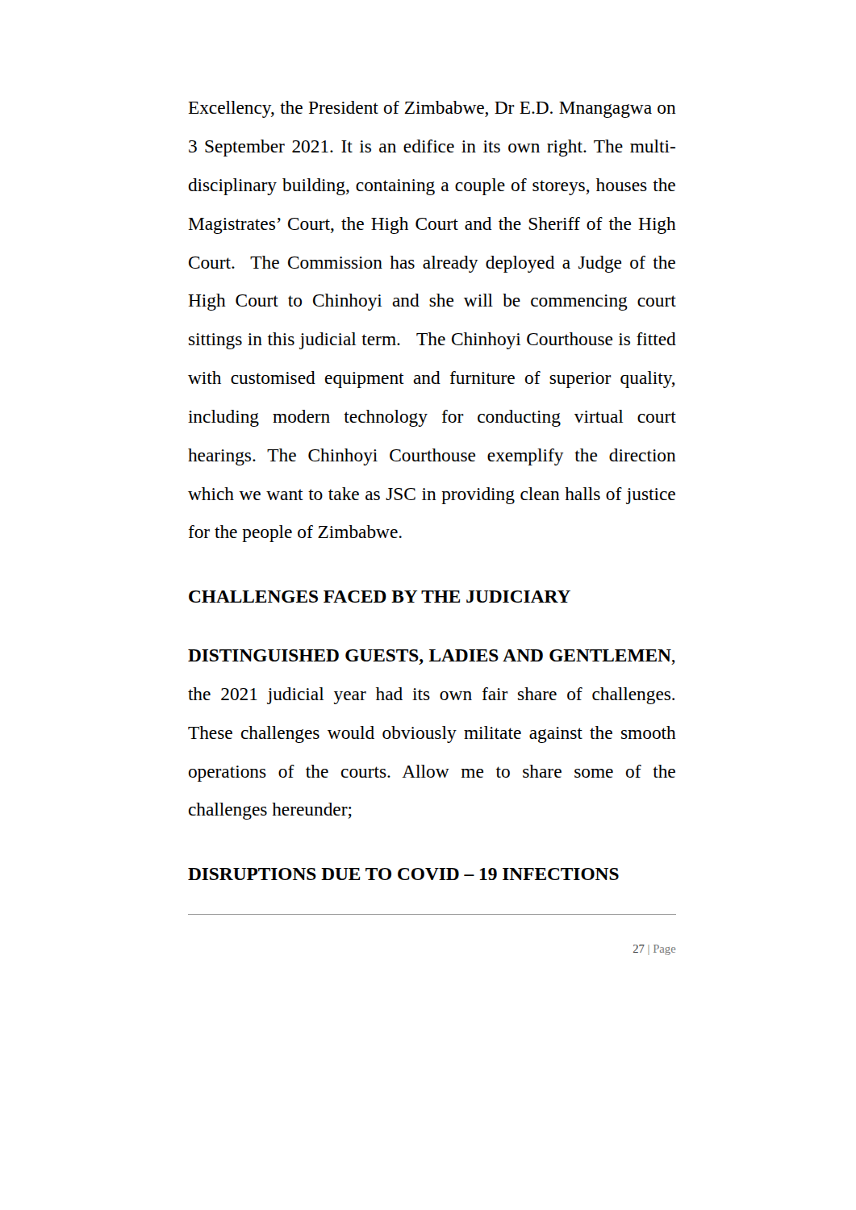Excellency, the President of Zimbabwe, Dr E.D. Mnangagwa on 3 September 2021. It is an edifice in its own right. The multi-disciplinary building, containing a couple of storeys, houses the Magistrates’ Court, the High Court and the Sheriff of the High Court. The Commission has already deployed a Judge of the High Court to Chinhoyi and she will be commencing court sittings in this judicial term. The Chinhoyi Courthouse is fitted with customised equipment and furniture of superior quality, including modern technology for conducting virtual court hearings. The Chinhoyi Courthouse exemplify the direction which we want to take as JSC in providing clean halls of justice for the people of Zimbabwe.
CHALLENGES FACED BY THE JUDICIARY
DISTINGUISHED GUESTS, LADIES AND GENTLEMEN, the 2021 judicial year had its own fair share of challenges. These challenges would obviously militate against the smooth operations of the courts. Allow me to share some of the challenges hereunder;
DISRUPTIONS DUE TO COVID – 19 INFECTIONS
27 | Page